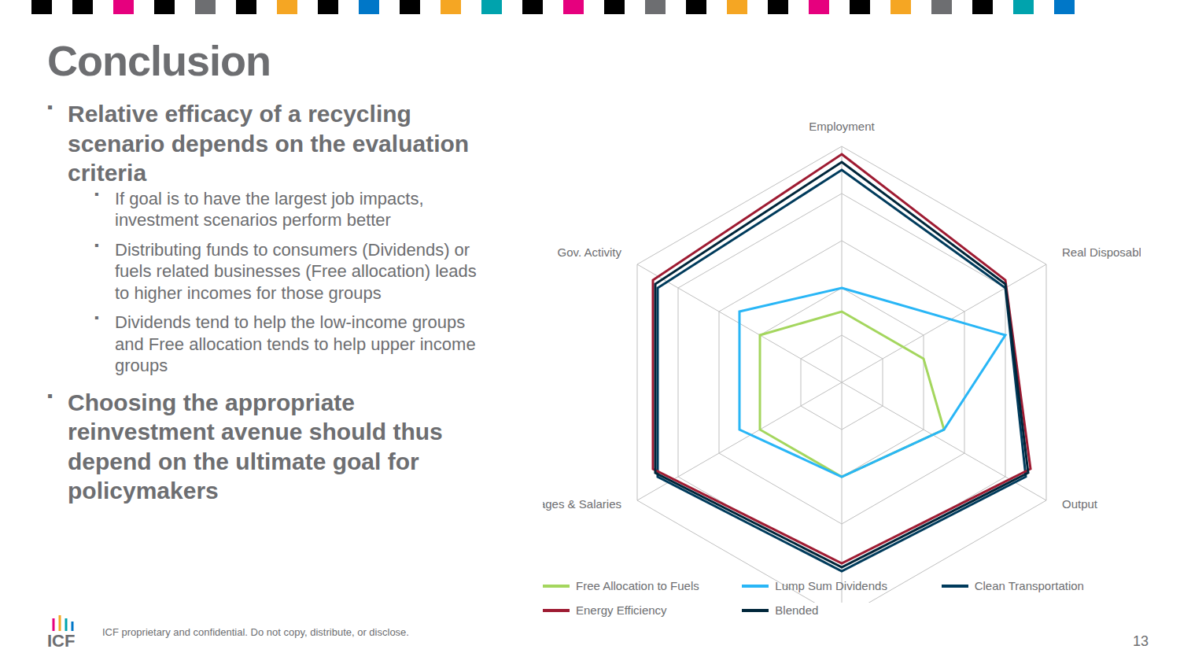Conclusion
Relative efficacy of a recycling scenario depends on the evaluation criteria
If goal is to have the largest job impacts, investment scenarios perform better
Distributing funds to consumers (Dividends) or fuels related businesses (Free allocation) leads to higher incomes for those groups
Dividends tend to help the low-income groups and Free allocation tends to help upper income groups
Choosing the appropriate reinvestment avenue should thus depend on the ultimate goal for policymakers
Employment Real Disposable Income Output GSP Wages & Salaries Gov. Activity
Free Allocation to Fuels
Lump Sum Dividends
Clean Transportation
Energy Efficiency
Blended
ICF ICF proprietary and confidential. Do not copy, distribute, or disclose.
13